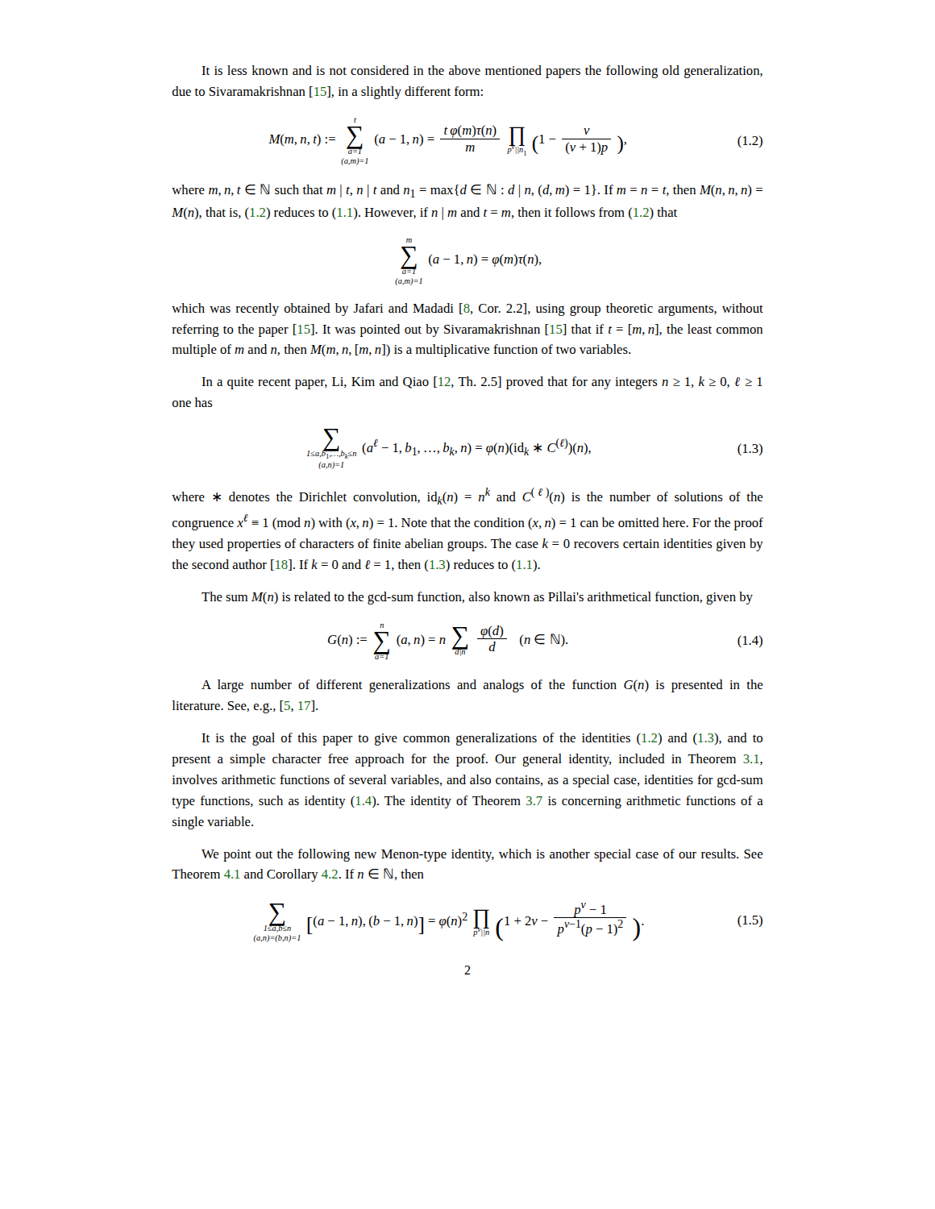It is less known and is not considered in the above mentioned papers the following old generalization, due to Sivaramakrishnan [15], in a slightly different form:
M(m, n, t) := t ∑ a=1 (a,m)=1 (a − 1, n) = t φ(m)τ(n) m ∏ pν||n1 (1 − ν(ν + 1)p ),
(1.2)
where m, n, t ∈ ℕ such that m | t, n | t and n1 = max{d ∈ ℕ : d | n, (d, m) = 1}. If m = n = t, then M(n, n, n) = M(n), that is, (1.2) reduces to (1.1). However, if n | m and t = m, then it follows from (1.2) that
m ∑ a=1 (a,m)=1 (a − 1, n) = φ(m)τ(n),
which was recently obtained by Jafari and Madadi [8, Cor. 2.2], using group theoretic arguments, without referring to the paper [15]. It was pointed out by Sivaramakrishnan [15] that if t = [m, n], the least common multiple of m and n, then M(m, n, [m, n]) is a multiplicative function of two variables.
In a quite recent paper, Li, Kim and Qiao [12, Th. 2.5] proved that for any integers n ≥ 1, k ≥ 0, ℓ ≥ 1 one has
∑ 1≤a,b1,…,bk≤n (a,n)=1 (aℓ − 1, b1, …, bk, n) = φ(n)(idk ∗ C(ℓ))(n),
(1.3)
where ∗ denotes the Dirichlet convolution, idk(n) = nk and C(ℓ)(n) is the number of solutions of the congruence xℓ ≡ 1 (mod n) with (x, n) = 1. Note that the condition (x, n) = 1 can be omitted here. For the proof they used properties of characters of finite abelian groups. The case k = 0 recovers certain identities given by the second author [18]. If k = 0 and ℓ = 1, then (1.3) reduces to (1.1).
The sum M(n) is related to the gcd-sum function, also known as Pillai's arithmetical function, given by
G(n) := n ∑ a=1 (a, n) = n ∑ d|n φ(d) d (n ∈ ℕ).
(1.4)
A large number of different generalizations and analogs of the function G(n) is presented in the literature. See, e.g., [5, 17].
It is the goal of this paper to give common generalizations of the identities (1.2) and (1.3), and to present a simple character free approach for the proof. Our general identity, included in Theorem 3.1, involves arithmetic functions of several variables, and also contains, as a special case, identities for gcd-sum type functions, such as identity (1.4). The identity of Theorem 3.7 is concerning arithmetic functions of a single variable.
We point out the following new Menon-type identity, which is another special case of our results. See Theorem 4.1 and Corollary 4.2. If n ∈ ℕ, then
∑ 1≤a,b≤n (a,n)=(b,n)=1 [(a − 1, n), (b − 1, n)] = φ(n)2 ∏ pν||n (1 + 2ν − pν − 1 pν−1(p − 1)2 ).
(1.5)
2